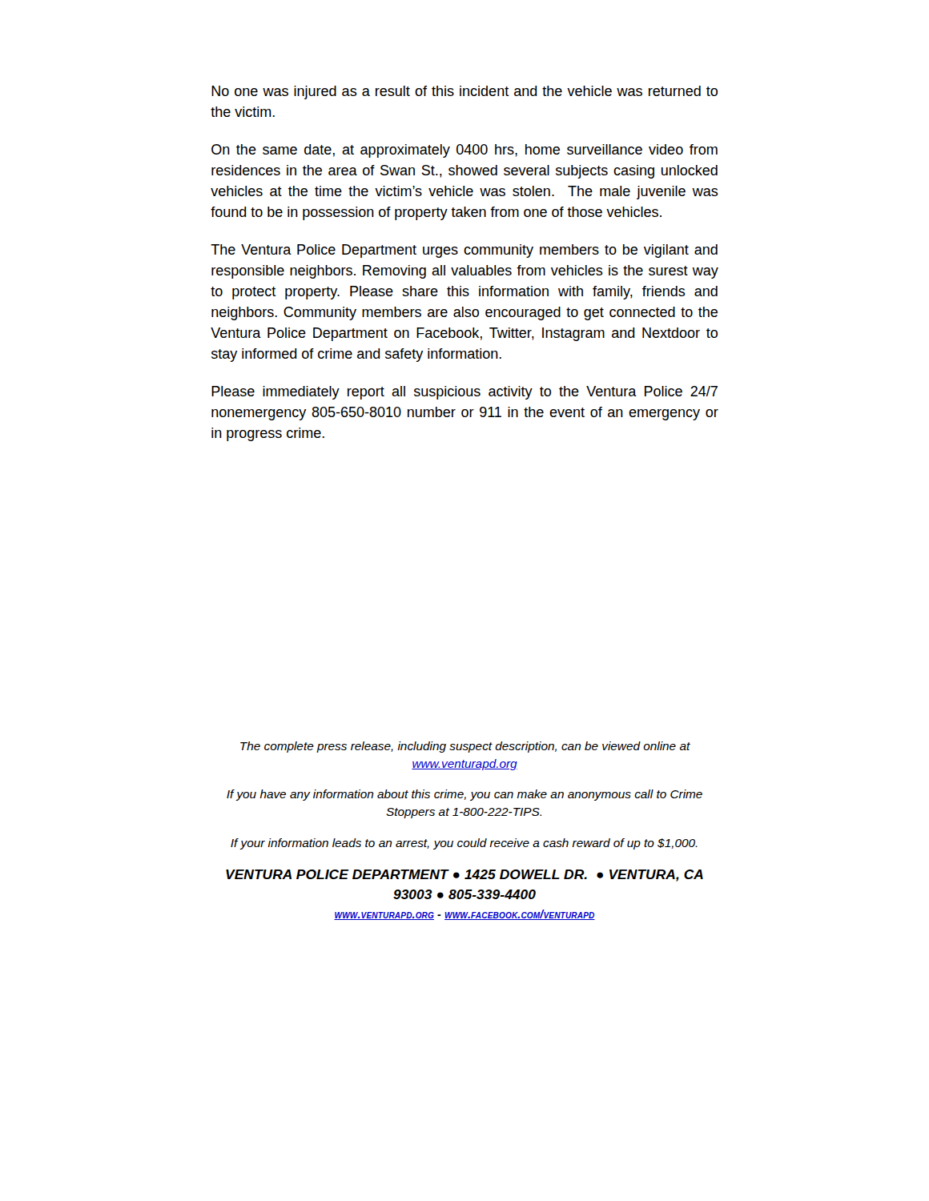No one was injured as a result of this incident and the vehicle was returned to the victim.
On the same date, at approximately 0400 hrs, home surveillance video from residences in the area of Swan St., showed several subjects casing unlocked vehicles at the time the victim’s vehicle was stolen. The male juvenile was found to be in possession of property taken from one of those vehicles.
The Ventura Police Department urges community members to be vigilant and responsible neighbors. Removing all valuables from vehicles is the surest way to protect property. Please share this information with family, friends and neighbors. Community members are also encouraged to get connected to the Ventura Police Department on Facebook, Twitter, Instagram and Nextdoor to stay informed of crime and safety information.
Please immediately report all suspicious activity to the Ventura Police 24/7 nonemergency 805-650-8010 number or 911 in the event of an emergency or in progress crime.
The complete press release, including suspect description, can be viewed online at www.venturapd.org
If you have any information about this crime, you can make an anonymous call to Crime Stoppers at 1-800-222-TIPS.
If your information leads to an arrest, you could receive a cash reward of up to $1,000.
VENTURA POLICE DEPARTMENT ● 1425 DOWELL DR. ● VENTURA, CA 93003 ● 805-339-4400
www.venturapd.org - www.facebook.com/venturapd